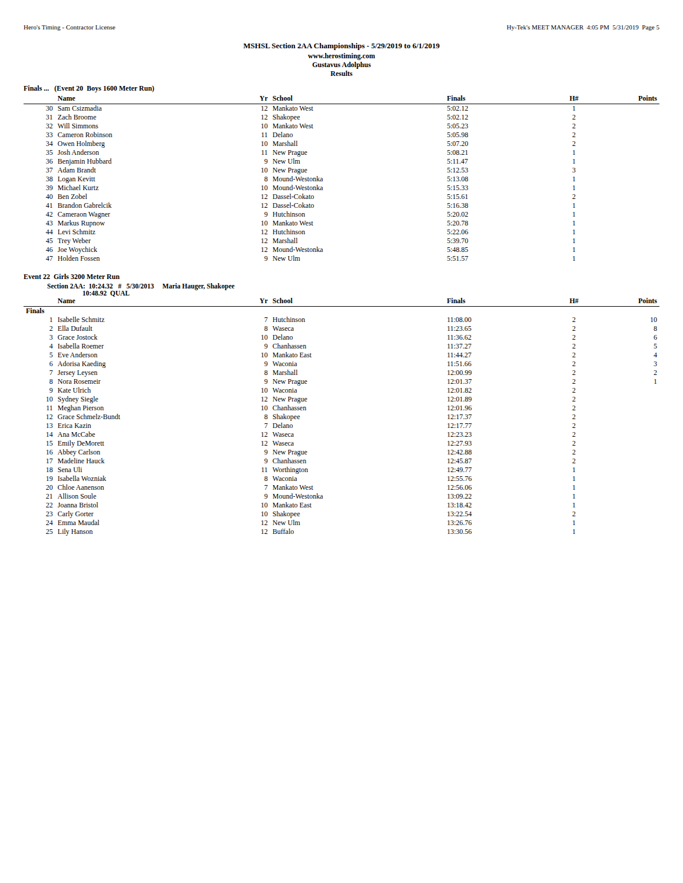Hero's Timing - Contractor License
Hy-Tek's MEET MANAGER 4:05 PM 5/31/2019 Page 5
MSHSL Section 2AA Championships - 5/29/2019 to 6/1/2019
www.herostiming.com
Gustavus Adolphus
Results
Finals ... (Event 20 Boys 1600 Meter Run)
| | Name | Yr | School | Finals | H# | Points |
| --- | --- | --- | --- | --- | --- | --- |
| 30 | Sam Csizmadia | 12 | Mankato West | 5:02.12 | 1 | |
| 31 | Zach Broome | 12 | Shakopee | 5:02.12 | 2 | |
| 32 | Will Simmons | 10 | Mankato West | 5:05.23 | 2 | |
| 33 | Cameron Robinson | 11 | Delano | 5:05.98 | 2 | |
| 34 | Owen Holmberg | 10 | Marshall | 5:07.20 | 2 | |
| 35 | Josh Anderson | 11 | New Prague | 5:08.21 | 1 | |
| 36 | Benjamin Hubbard | 9 | New Ulm | 5:11.47 | 1 | |
| 37 | Adam Brandt | 10 | New Prague | 5:12.53 | 3 | |
| 38 | Logan Kevitt | 8 | Mound-Westonka | 5:13.08 | 1 | |
| 39 | Michael Kurtz | 10 | Mound-Westonka | 5:15.33 | 1 | |
| 40 | Ben Zobel | 12 | Dassel-Cokato | 5:15.61 | 2 | |
| 41 | Brandon Gabrelcik | 12 | Dassel-Cokato | 5:16.38 | 1 | |
| 42 | Cameraon Wagner | 9 | Hutchinson | 5:20.02 | 1 | |
| 43 | Markus Rupnow | 10 | Mankato West | 5:20.78 | 1 | |
| 44 | Levi Schmitz | 12 | Hutchinson | 5:22.06 | 1 | |
| 45 | Trey Weber | 12 | Marshall | 5:39.70 | 1 | |
| 46 | Joe Woychick | 12 | Mound-Westonka | 5:48.85 | 1 | |
| 47 | Holden Fossen | 9 | New Ulm | 5:51.57 | 1 | |
Event 22 Girls 3200 Meter Run
Section 2AA: 10:24.32 # 5/30/2013 Maria Hauger, Shakopee
10:48.92 QUAL
| | Name | Yr | School | Finals | H# | Points |
| --- | --- | --- | --- | --- | --- | --- |
| Finals |
| 1 | Isabelle Schmitz | 7 | Hutchinson | 11:08.00 | 2 | 10 |
| 2 | Ella Dufault | 8 | Waseca | 11:23.65 | 2 | 8 |
| 3 | Grace Jostock | 10 | Delano | 11:36.62 | 2 | 6 |
| 4 | Isabella Roemer | 9 | Chanhassen | 11:37.27 | 2 | 5 |
| 5 | Eve Anderson | 10 | Mankato East | 11:44.27 | 2 | 4 |
| 6 | Adorisa Kaeding | 9 | Waconia | 11:51.66 | 2 | 3 |
| 7 | Jersey Leysen | 8 | Marshall | 12:00.99 | 2 | 2 |
| 8 | Nora Rosemeir | 9 | New Prague | 12:01.37 | 2 | 1 |
| 9 | Kate Ulrich | 10 | Waconia | 12:01.82 | 2 | |
| 10 | Sydney Siegle | 12 | New Prague | 12:01.89 | 2 | |
| 11 | Meghan Pierson | 10 | Chanhassen | 12:01.96 | 2 | |
| 12 | Grace Schmelz-Bundt | 8 | Shakopee | 12:17.37 | 2 | |
| 13 | Erica Kazin | 7 | Delano | 12:17.77 | 2 | |
| 14 | Ana McCabe | 12 | Waseca | 12:23.23 | 2 | |
| 15 | Emily DeMorett | 12 | Waseca | 12:27.93 | 2 | |
| 16 | Abbey Carlson | 9 | New Prague | 12:42.88 | 2 | |
| 17 | Madeline Hauck | 9 | Chanhassen | 12:45.87 | 2 | |
| 18 | Sena Uli | 11 | Worthington | 12:49.77 | 1 | |
| 19 | Isabella Wozniak | 8 | Waconia | 12:55.76 | 1 | |
| 20 | Chloe Aanenson | 7 | Mankato West | 12:56.06 | 1 | |
| 21 | Allison Soule | 9 | Mound-Westonka | 13:09.22 | 1 | |
| 22 | Joanna Bristol | 10 | Mankato East | 13:18.42 | 1 | |
| 23 | Carly Gorter | 10 | Shakopee | 13:22.54 | 2 | |
| 24 | Emma Maudal | 12 | New Ulm | 13:26.76 | 1 | |
| 25 | Lily Hanson | 12 | Buffalo | 13:30.56 | 1 | |